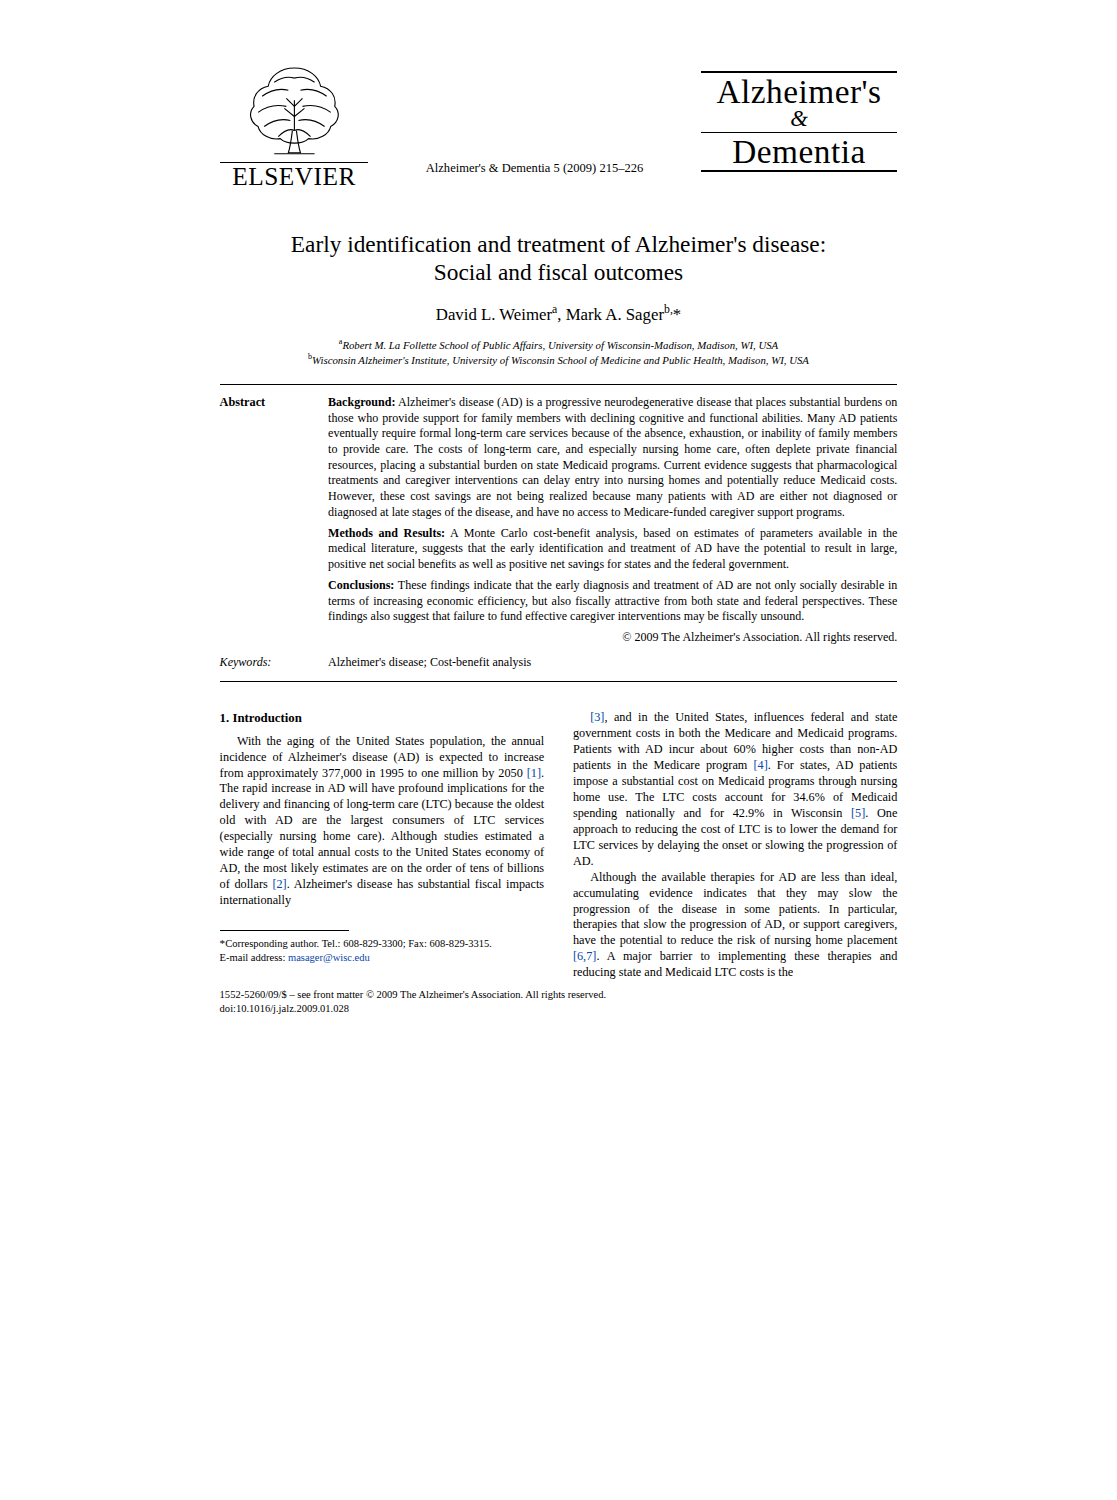ELSEVIER
Alzheimer's & Dementia 5 (2009) 215–226
Alzheimer's
&
Dementia
Early identification and treatment of Alzheimer's disease:
Social and fiscal outcomes
David L. Weimera, Mark A. Sagerb,*
aRobert M. La Follette School of Public Affairs, University of Wisconsin-Madison, Madison, WI, USA
bWisconsin Alzheimer's Institute, University of Wisconsin School of Medicine and Public Health, Madison, WI, USA
Abstract
Background: Alzheimer's disease (AD) is a progressive neurodegenerative disease that places substantial burdens on those who provide support for family members with declining cognitive and functional abilities. Many AD patients eventually require formal long-term care services because of the absence, exhaustion, or inability of family members to provide care. The costs of long-term care, and especially nursing home care, often deplete private financial resources, placing a substantial burden on state Medicaid programs. Current evidence suggests that pharmacological treatments and caregiver interventions can delay entry into nursing homes and potentially reduce Medicaid costs. However, these cost savings are not being realized because many patients with AD are either not diagnosed or diagnosed at late stages of the disease, and have no access to Medicare-funded caregiver support programs.
Methods and Results: A Monte Carlo cost-benefit analysis, based on estimates of parameters available in the medical literature, suggests that the early identification and treatment of AD have the potential to result in large, positive net social benefits as well as positive net savings for states and the federal government.
Conclusions: These findings indicate that the early diagnosis and treatment of AD are not only socially desirable in terms of increasing economic efficiency, but also fiscally attractive from both state and federal perspectives. These findings also suggest that failure to fund effective caregiver interventions may be fiscally unsound.
© 2009 The Alzheimer's Association. All rights reserved.
Keywords:
Alzheimer's disease; Cost-benefit analysis
1. Introduction
With the aging of the United States population, the annual incidence of Alzheimer's disease (AD) is expected to increase from approximately 377,000 in 1995 to one million by 2050 [1]. The rapid increase in AD will have profound implications for the delivery and financing of long-term care (LTC) because the oldest old with AD are the largest consumers of LTC services (especially nursing home care). Although studies estimated a wide range of total annual costs to the United States economy of AD, the most likely estimates are on the order of tens of billions of dollars [2]. Alzheimer's disease has substantial fiscal impacts internationally
*Corresponding author. Tel.: 608-829-3300; Fax: 608-829-3315.
E-mail address: masager@wisc.edu
[3], and in the United States, influences federal and state government costs in both the Medicare and Medicaid programs. Patients with AD incur about 60% higher costs than non-AD patients in the Medicare program [4]. For states, AD patients impose a substantial cost on Medicaid programs through nursing home use. The LTC costs account for 34.6% of Medicaid spending nationally and for 42.9% in Wisconsin [5]. One approach to reducing the cost of LTC is to lower the demand for LTC services by delaying the onset or slowing the progression of AD.
Although the available therapies for AD are less than ideal, accumulating evidence indicates that they may slow the progression of the disease in some patients. In particular, therapies that slow the progression of AD, or support caregivers, have the potential to reduce the risk of nursing home placement [6,7]. A major barrier to implementing these therapies and reducing state and Medicaid LTC costs is the
1552-5260/09/$ – see front matter © 2009 The Alzheimer's Association. All rights reserved.
doi:10.1016/j.jalz.2009.01.028